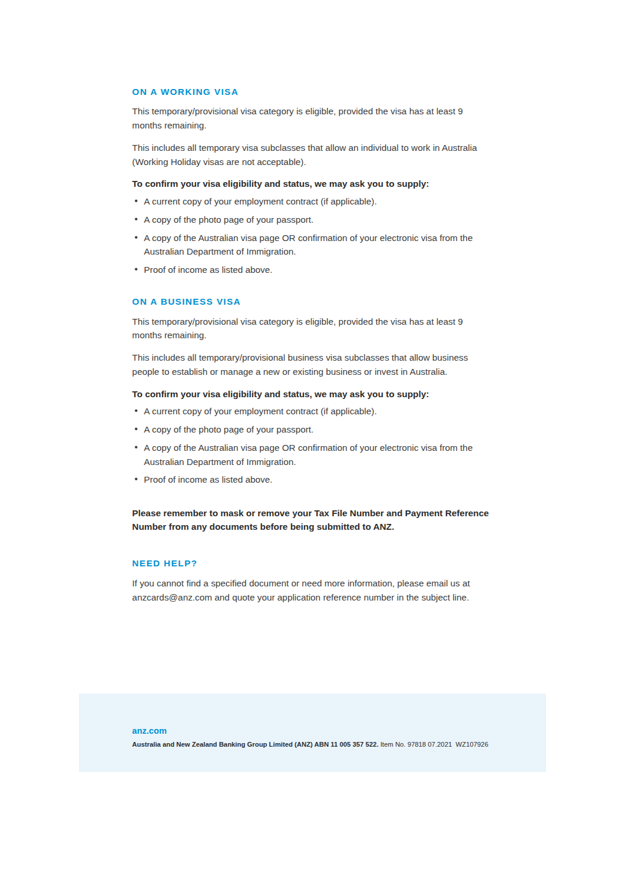On a working visa
This temporary/provisional visa category is eligible, provided the visa has at least 9 months remaining.
This includes all temporary visa subclasses that allow an individual to work in Australia (Working Holiday visas are not acceptable).
To confirm your visa eligibility and status, we may ask you to supply:
A current copy of your employment contract (if applicable).
A copy of the photo page of your passport.
A copy of the Australian visa page OR confirmation of your electronic visa from the Australian Department of Immigration.
Proof of income as listed above.
On a business visa
This temporary/provisional visa category is eligible, provided the visa has at least 9 months remaining.
This includes all temporary/provisional business visa subclasses that allow business people to establish or manage a new or existing business or invest in Australia.
To confirm your visa eligibility and status, we may ask you to supply:
A current copy of your employment contract (if applicable).
A copy of the photo page of your passport.
A copy of the Australian visa page OR confirmation of your electronic visa from the Australian Department of Immigration.
Proof of income as listed above.
Please remember to mask or remove your Tax File Number and Payment Reference Number from any documents before being submitted to ANZ.
Need help?
If you cannot find a specified document or need more information, please email us at anzcards@anz.com and quote your application reference number in the subject line.
anz.com
Australia and New Zealand Banking Group Limited (ANZ) ABN 11 005 357 522. Item No. 97818 07.2021 WZ107926